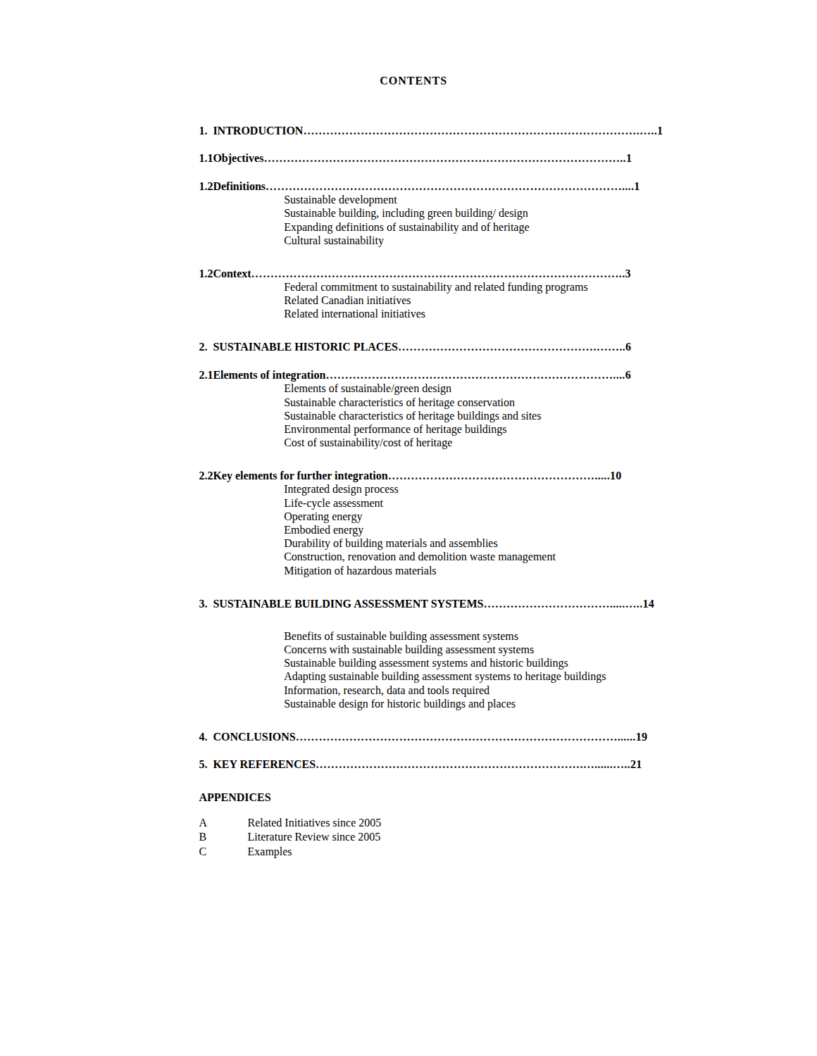CONTENTS
| 1. | INTRODUCTION …………………………………………………………………………….…..1 |
| 1.1 | Objectives …………………………………………………………………………………..1 |
| 1.2 | Definitions …………………………………………………………………………………....1 Sustainable development Sustainable building, including green building/ design Expanding definitions of sustainability and of heritage Cultural sustainability |
| 1.2 | Context ……………………………………………………………………………………..3 Federal commitment to sustainability and related funding programs Related Canadian initiatives Related international initiatives |
| 2. | SUSTAINABLE HISTORIC PLACES …………………………………………….……..6 |
| 2.1 | Elements of integration …………………………………………………………………....6 Elements of sustainable/green design Sustainable characteristics of heritage conservation Sustainable characteristics of heritage buildings and sites Environmental performance of heritage buildings Cost of sustainability/cost of heritage |
| 2.2 | Key elements for further integration ……………………………………………….....10 Integrated design process Life-cycle assessment Operating energy Embodied energy Durability of building materials and assemblies Construction, renovation and demolition waste management Mitigation of hazardous materials |
| 3. | SUSTAINABLE BUILDING ASSESSMENT SYSTEMS …………………………….....…..14 Benefits of sustainable building assessment systems Concerns with sustainable building assessment systems Sustainable building assessment systems and historic buildings Adapting sustainable building assessment systems to heritage buildings Information, research, data and tools required Sustainable design for historic buildings and places |
| 4. | CONCLUSIONS …………………………………………………………………………......19 |
| 5. | KEY REFERENCES …………………………………………………………….…......…..21 |
APPENDICES
| A | Related Initiatives since 2005 |
| B | Literature Review since 2005 |
| C | Examples |